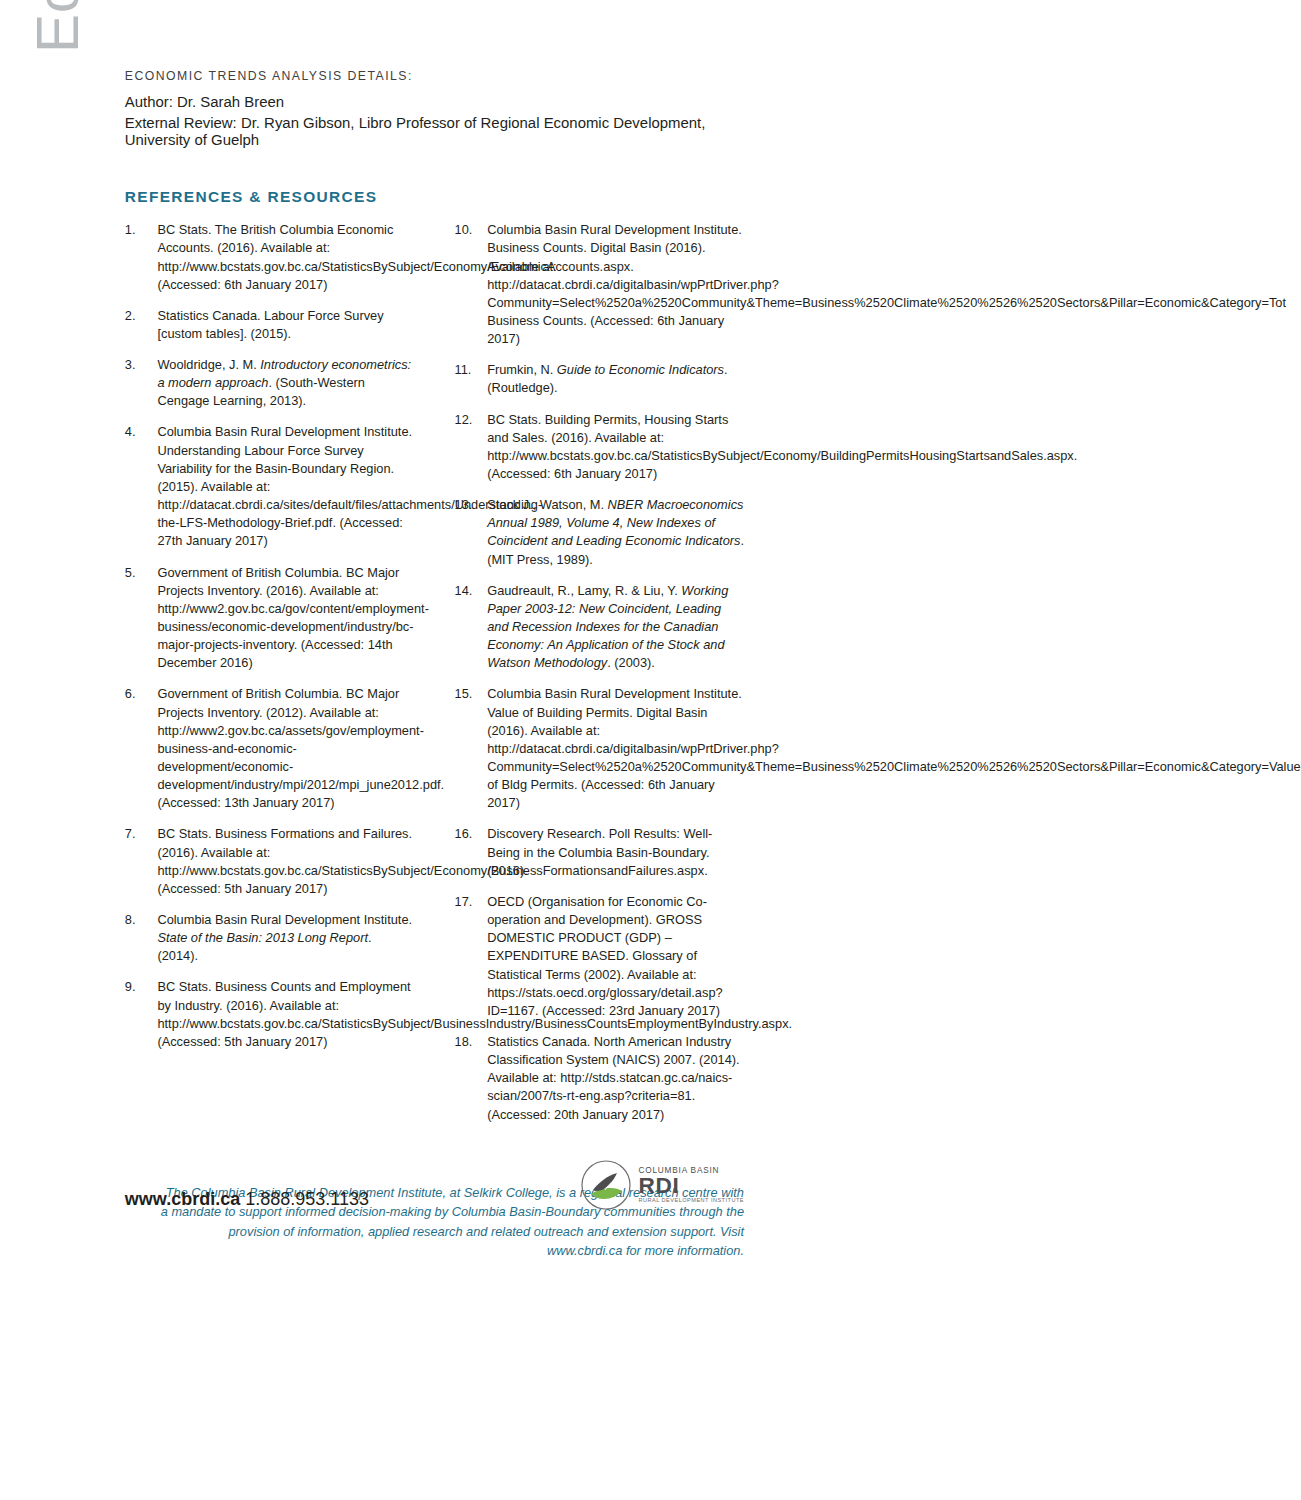Economy
Economic Trends Analysis Details:
Author: Dr. Sarah Breen
External Review: Dr. Ryan Gibson, Libro Professor of Regional Economic Development, University of Guelph
References & Resources
BC Stats. The British Columbia Economic Accounts. (2016). Available at: http://www.bcstats.gov.bc.ca/StatisticsBySubject/Economy/EconomicAccounts.aspx. (Accessed: 6th January 2017)
Statistics Canada. Labour Force Survey [custom tables]. (2015).
Wooldridge, J. M. Introductory econometrics: a modern approach. (South-Western Cengage Learning, 2013).
Columbia Basin Rural Development Institute. Understanding Labour Force Survey Variability for the Basin-Boundary Region. (2015). Available at: http://datacat.cbrdi.ca/sites/default/files/attachments/Understanding-the-LFS-Methodology-Brief.pdf. (Accessed: 27th January 2017)
Government of British Columbia. BC Major Projects Inventory. (2016). Available at: http://www2.gov.bc.ca/gov/content/employment-business/economic-development/industry/bc-major-projects-inventory. (Accessed: 14th December 2016)
Government of British Columbia. BC Major Projects Inventory. (2012). Available at: http://www2.gov.bc.ca/assets/gov/employment-business-and-economic-development/economic-development/industry/mpi/2012/mpi_june2012.pdf. (Accessed: 13th January 2017)
BC Stats. Business Formations and Failures. (2016). Available at: http://www.bcstats.gov.bc.ca/StatisticsBySubject/Economy/BusinessFormationsandFailures.aspx. (Accessed: 5th January 2017)
Columbia Basin Rural Development Institute. State of the Basin: 2013 Long Report. (2014).
BC Stats. Business Counts and Employment by Industry. (2016). Available at: http://www.bcstats.gov.bc.ca/StatisticsBySubject/BusinessIndustry/BusinessCountsEmploymentByIndustry.aspx. (Accessed: 5th January 2017)
Columbia Basin Rural Development Institute. Business Counts. Digital Basin (2016). Available at: http://datacat.cbrdi.ca/digitalbasin/wpPrtDriver.php?Community=Select%2520a%2520Community&Theme=Business%2520Climate%2520%2526%2520Sectors&Pillar=Economic&Category=Tot Business Counts. (Accessed: 6th January 2017)
Frumkin, N. Guide to Economic Indicators. (Routledge).
BC Stats. Building Permits, Housing Starts and Sales. (2016). Available at: http://www.bcstats.gov.bc.ca/StatisticsBySubject/Economy/BuildingPermitsHousingStartsandSales.aspx. (Accessed: 6th January 2017)
Stock J., Watson, M. NBER Macroeconomics Annual 1989, Volume 4, New Indexes of Coincident and Leading Economic Indicators. (MIT Press, 1989).
Gaudreault, R., Lamy, R. & Liu, Y. Working Paper 2003-12: New Coincident, Leading and Recession Indexes for the Canadian Economy: An Application of the Stock and Watson Methodology. (2003).
Columbia Basin Rural Development Institute. Value of Building Permits. Digital Basin (2016). Available at: http://datacat.cbrdi.ca/digitalbasin/wpPrtDriver.php?Community=Select%2520a%2520Community&Theme=Business%2520Climate%2520%2526%2520Sectors&Pillar=Economic&Category=Value of Bldg Permits. (Accessed: 6th January 2017)
Discovery Research. Poll Results: Well-Being in the Columbia Basin-Boundary. (2016).
OECD (Organisation for Economic Co-operation and Development). GROSS DOMESTIC PRODUCT (GDP) – EXPENDITURE BASED. Glossary of Statistical Terms (2002). Available at: https://stats.oecd.org/glossary/detail.asp?ID=1167. (Accessed: 23rd January 2017)
Statistics Canada. North American Industry Classification System (NAICS) 2007. (2014). Available at: http://stds.statcan.gc.ca/naics-scian/2007/ts-rt-eng.asp?criteria=81. (Accessed: 20th January 2017)
The Columbia Basin Rural Development Institute, at Selkirk College, is a regional research centre with a mandate to support informed decision-making by Columbia Basin-Boundary communities through the provision of information, applied research and related outreach and extension support. Visit www.cbrdi.ca for more information.
www.cbrdi.ca 1.888.953.1133
Columbia Basin
RDI
Rural Development Institute